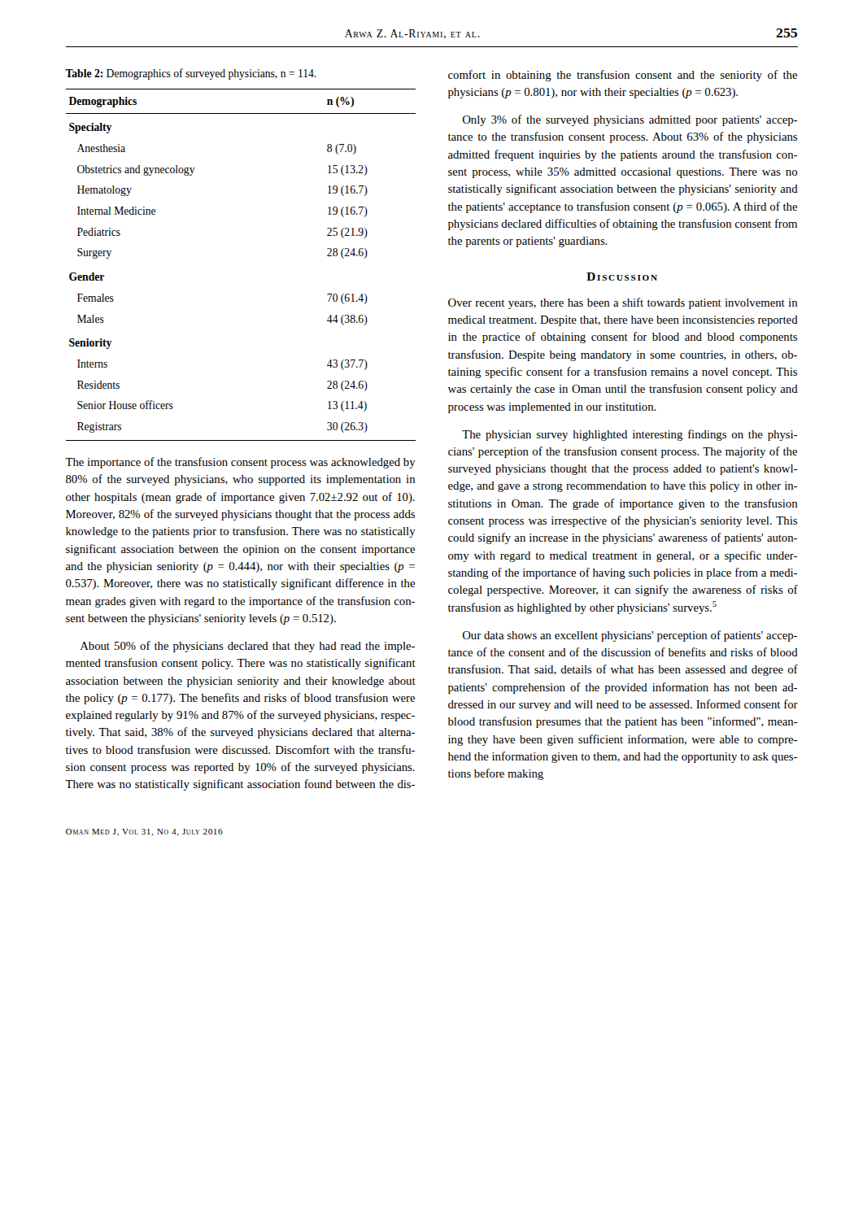Arwa Z. Al-Riyami, et al.
255
Table 2: Demographics of surveyed physicians, n = 114.
| Demographics | n (%) |
| --- | --- |
| Specialty |
| Anesthesia | 8 (7.0) |
| Obstetrics and gynecology | 15 (13.2) |
| Hematology | 19 (16.7) |
| Internal Medicine | 19 (16.7) |
| Pediatrics | 25 (21.9) |
| Surgery | 28 (24.6) |
| Gender |
| Females | 70 (61.4) |
| Males | 44 (38.6) |
| Seniority |
| Interns | 43 (37.7) |
| Residents | 28 (24.6) |
| Senior House officers | 13 (11.4) |
| Registrars | 30 (26.3) |
The importance of the transfusion consent process was acknowledged by 80% of the surveyed physicians, who supported its implementation in other hospitals (mean grade of importance given 7.02±2.92 out of 10). Moreover, 82% of the surveyed physicians thought that the process adds knowledge to the patients prior to transfusion. There was no statistically significant association between the opinion on the consent importance and the physician seniority (p = 0.444), nor with their specialties (p = 0.537). Moreover, there was no statistically significant difference in the mean grades given with regard to the importance of the transfusion consent between the physicians' seniority levels (p = 0.512).
About 50% of the physicians declared that they had read the implemented transfusion consent policy. There was no statistically significant association between the physician seniority and their knowledge about the policy (p = 0.177). The benefits and risks of blood transfusion were explained regularly by 91% and 87% of the surveyed physicians, respectively. That said, 38% of the surveyed physicians declared that alternatives to blood transfusion were discussed. Discomfort with the transfusion consent process was reported by 10% of the surveyed physicians. There was no statistically significant association found between the discomfort in obtaining the transfusion consent and the seniority of the physicians (p = 0.801), nor with their specialties (p = 0.623).
Only 3% of the surveyed physicians admitted poor patients' acceptance to the transfusion consent process. About 63% of the physicians admitted frequent inquiries by the patients around the transfusion consent process, while 35% admitted occasional questions. There was no statistically significant association between the physicians' seniority and the patients' acceptance to transfusion consent (p = 0.065). A third of the physicians declared difficulties of obtaining the transfusion consent from the parents or patients' guardians.
Discussion
Over recent years, there has been a shift towards patient involvement in medical treatment. Despite that, there have been inconsistencies reported in the practice of obtaining consent for blood and blood components transfusion. Despite being mandatory in some countries, in others, obtaining specific consent for a transfusion remains a novel concept. This was certainly the case in Oman until the transfusion consent policy and process was implemented in our institution.
The physician survey highlighted interesting findings on the physicians' perception of the transfusion consent process. The majority of the surveyed physicians thought that the process added to patient's knowledge, and gave a strong recommendation to have this policy in other institutions in Oman. The grade of importance given to the transfusion consent process was irrespective of the physician's seniority level. This could signify an increase in the physicians' awareness of patients' autonomy with regard to medical treatment in general, or a specific understanding of the importance of having such policies in place from a medicolegal perspective. Moreover, it can signify the awareness of risks of transfusion as highlighted by other physicians' surveys.5
Our data shows an excellent physicians' perception of patients' acceptance of the consent and of the discussion of benefits and risks of blood transfusion. That said, details of what has been assessed and degree of patients' comprehension of the provided information has not been addressed in our survey and will need to be assessed. Informed consent for blood transfusion presumes that the patient has been "informed", meaning they have been given sufficient information, were able to comprehend the information given to them, and had the opportunity to ask questions before making
Oman Med J, Vol 31, No 4, July 2016